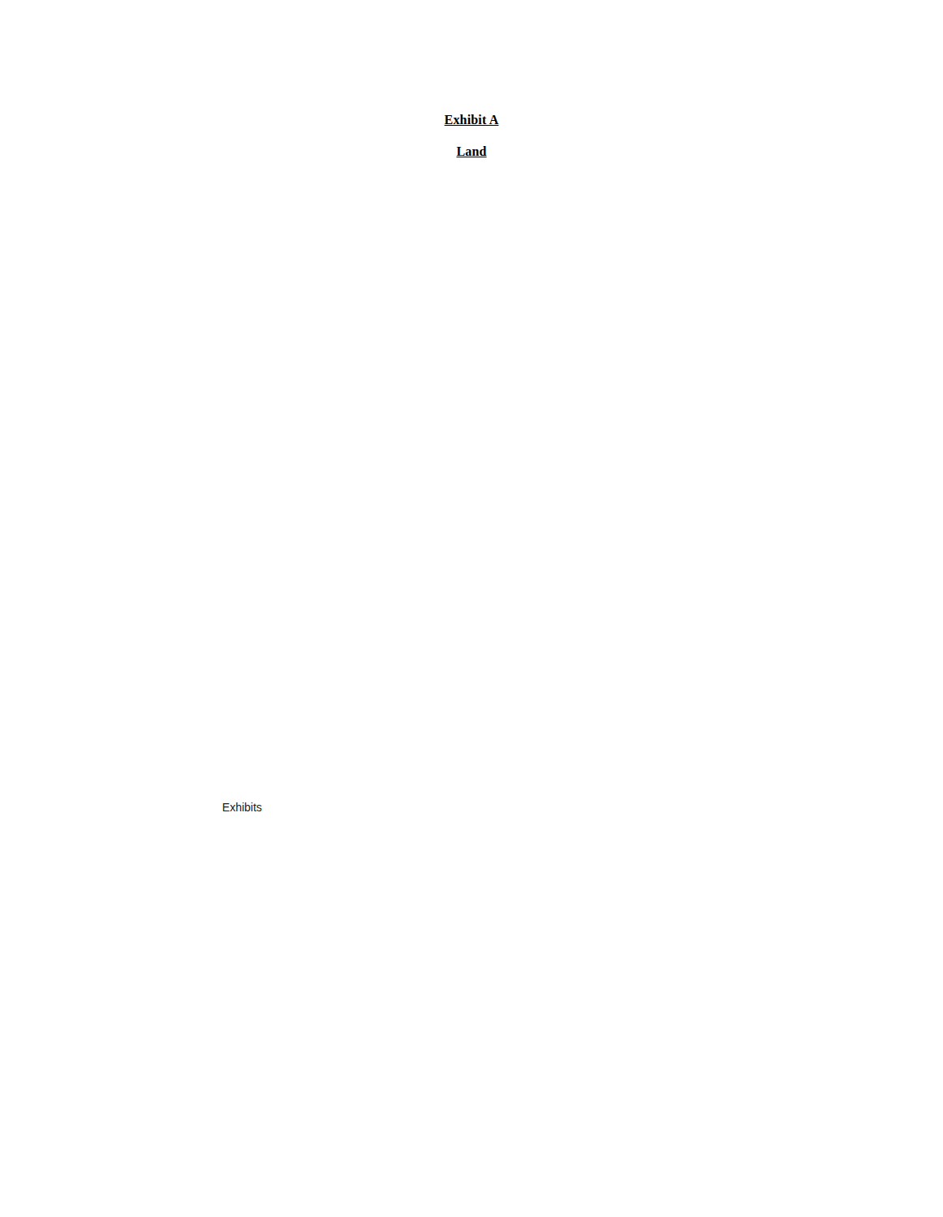Exhibit A
Land
Exhibits